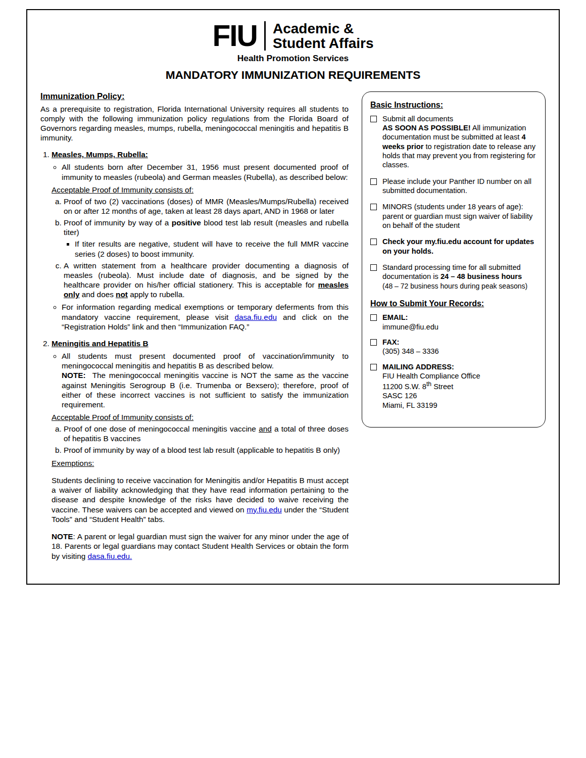FIU
Academic &
Student Affairs
Health Promotion Services
MANDATORY IMMUNIZATION REQUIREMENTS
Immunization Policy:
As a prerequisite to registration, Florida International University requires all students to comply with the following immunization policy regulations from the Florida Board of Governors regarding measles, mumps, rubella, meningococcal meningitis and hepatitis B immunity.
Measles, Mumps, Rubella:
All students born after December 31, 1956 must present documented proof of immunity to measles (rubeola) and German measles (Rubella), as described below:
Acceptable Proof of Immunity consists of:
Proof of two (2) vaccinations (doses) of MMR (Measles/Mumps/Rubella) received on or after 12 months of age, taken at least 28 days apart, AND in 1968 or later
Proof of immunity by way of a positive blood test lab result (measles and rubella titer)
If titer results are negative, student will have to receive the full MMR vaccine series (2 doses) to boost immunity.
A written statement from a healthcare provider documenting a diagnosis of measles (rubeola). Must include date of diagnosis, and be signed by the healthcare provider on his/her official stationery. This is acceptable for measles only and does not apply to rubella.
For information regarding medical exemptions or temporary deferments from this mandatory vaccine requirement, please visit dasa.fiu.edu and click on the “Registration Holds” link and then “Immunization FAQ.”
Meningitis and Hepatitis B
All students must present documented proof of vaccination/immunity to meningococcal meningitis and hepatitis B as described below.
NOTE: The meningococcal meningitis vaccine is NOT the same as the vaccine against Meningitis Serogroup B (i.e. Trumenba or Bexsero); therefore, proof of either of these incorrect vaccines is not sufficient to satisfy the immunization requirement.
Acceptable Proof of Immunity consists of:
Proof of one dose of meningococcal meningitis vaccine and a total of three doses of hepatitis B vaccines
Proof of immunity by way of a blood test lab result (applicable to hepatitis B only)
Exemptions:
Students declining to receive vaccination for Meningitis and/or Hepatitis B must accept a waiver of liability acknowledging that they have read information pertaining to the disease and despite knowledge of the risks have decided to waive receiving the vaccine. These waivers can be accepted and viewed on my.fiu.edu under the “Student Tools” and “Student Health” tabs.
NOTE: A parent or legal guardian must sign the waiver for any minor under the age of 18. Parents or legal guardians may contact Student Health Services or obtain the form by visiting dasa.fiu.edu.
Basic Instructions:
Submit all documents
AS SOON AS POSSIBLE! All immunization documentation must be submitted at least 4 weeks prior to registration date to release any holds that may prevent you from registering for classes.
Please include your Panther ID number on all submitted documentation.
MINORS (students under 18 years of age): parent or guardian must sign waiver of liability on behalf of the student
Check your my.fiu.edu account for updates on your holds.
Standard processing time for all submitted documentation is 24 – 48 business hours
(48 – 72 business hours during peak seasons)
How to Submit Your Records:
EMAIL:
immune@fiu.edu
FAX:
(305) 348 – 3336
MAILING ADDRESS:
FIU Health Compliance Office
11200 S.W. 8th Street
SASC 126
Miami, FL 33199